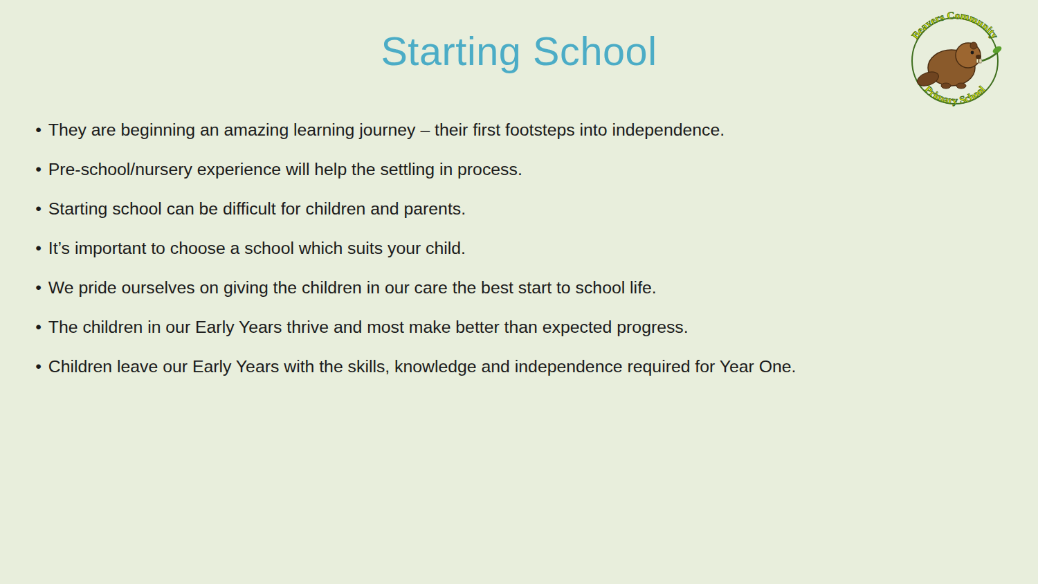Beavers Community Primary School
Starting School
They are beginning an amazing learning journey – their first footsteps into independence.
Pre-school/nursery experience will help the settling in process.
Starting school can be difficult for children and parents.
It’s important to choose a school which suits your child.
We pride ourselves on giving the children in our care the best start to school life.
The children in our Early Years thrive and most make better than expected progress.
Children leave our Early Years with the skills, knowledge and independence required for Year One.